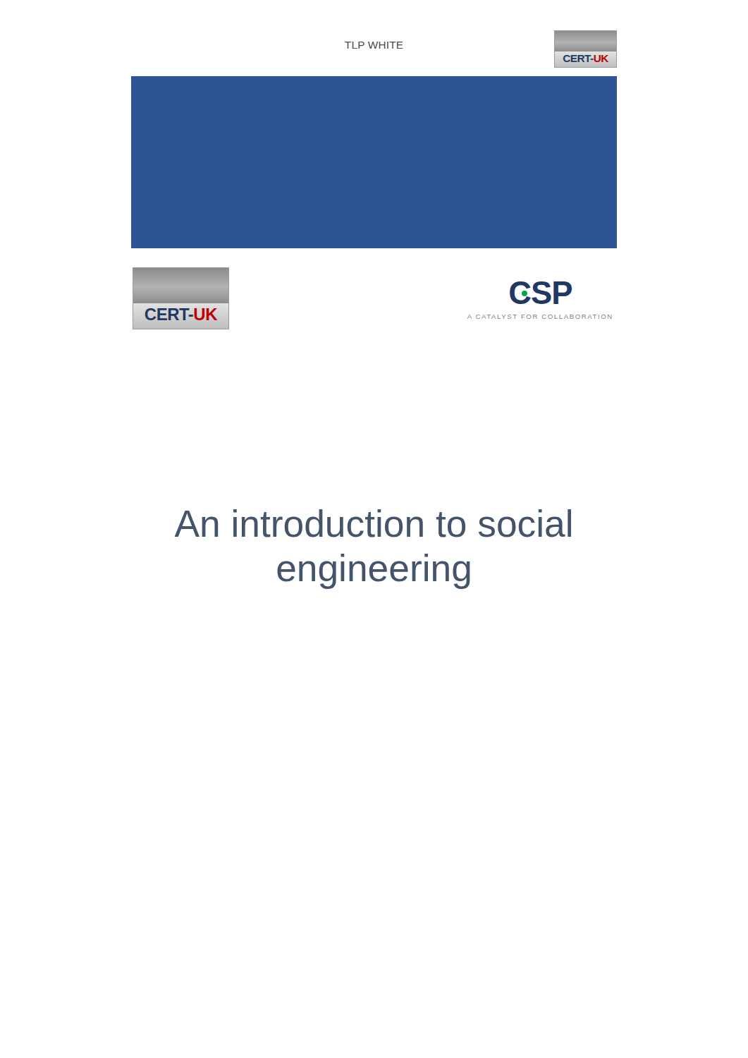TLP WHITE
CERT-UK
CERT-UK
CSP
A CATALYST FOR COLLABORATION
An introduction to social engineering